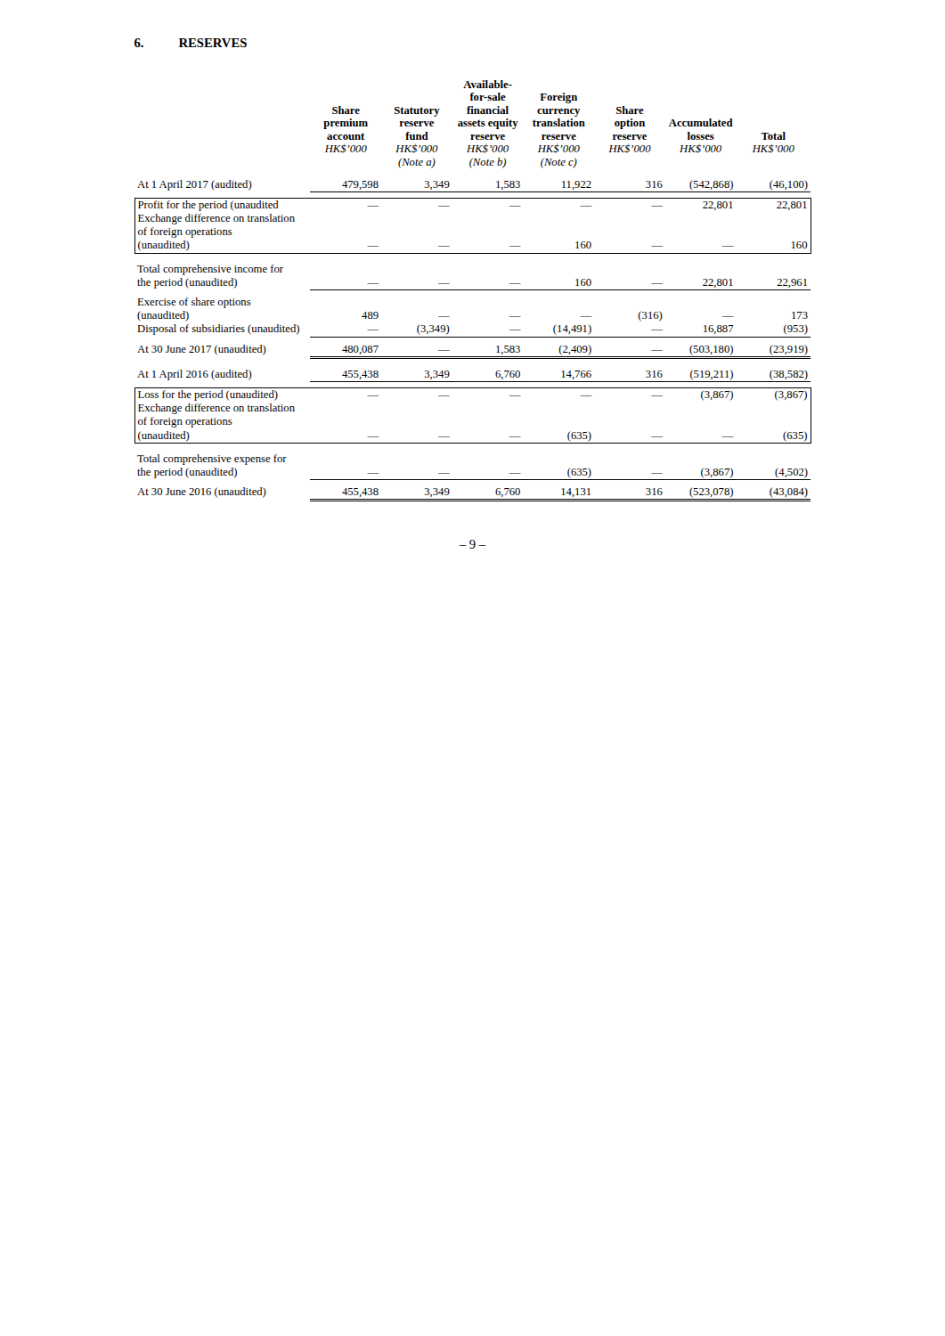6. RESERVES
| | | | Available- for-sale | Foreign | | | |
| --- | --- | --- | --- | --- | --- | --- | --- |
| | Share | Statutory | financial | currency | Share | | |
| | premium | reserve | assets equity | translation | option | Accumulated | |
| | account | fund | reserve | reserve | reserve | losses | Total |
| | HK$’000 | HK$’000 | HK$’000 | HK$’000 | HK$’000 | HK$’000 | HK$’000 |
| | | (Note a) | (Note b) | (Note c) | | | |
| At 1 April 2017 (audited) | 479,598 | 3,349 | 1,583 | 11,922 | 316 | (542,868) | (46,100) |
| Profit for the period (unaudited | — | — | — | — | — | 22,801 | 22,801 |
| Exchange difference on translation | | | | | | | |
| of foreign operations | | | | | | | |
| (unaudited) | — | — | — | 160 | — | — | 160 |
| Total comprehensive income for | | | | | | | |
| the period (unaudited) | — | — | — | 160 | — | 22,801 | 22,961 |
| Exercise of share options | | | | | | | |
| (unaudited) | 489 | — | — | — | (316) | — | 173 |
| Disposal of subsidiaries (unaudited) | — | (3,349) | — | (14,491) | — | 16,887 | (953) |
| At 30 June 2017 (unaudited) | 480,087 | — | 1,583 | (2,409) | — | (503,180) | (23,919) |
| At 1 April 2016 (audited) | 455,438 | 3,349 | 6,760 | 14,766 | 316 | (519,211) | (38,582) |
| Loss for the period (unaudited) | — | — | — | — | — | (3,867) | (3,867) |
| Exchange difference on translation | | | | | | | |
| of foreign operations | | | | | | | |
| (unaudited) | — | — | — | (635) | — | — | (635) |
| Total comprehensive expense for | | | | | | | |
| the period (unaudited) | — | — | — | (635) | — | (3,867) | (4,502) |
| At 30 June 2016 (unaudited) | 455,438 | 3,349 | 6,760 | 14,131 | 316 | (523,078) | (43,084) |
– 9 –